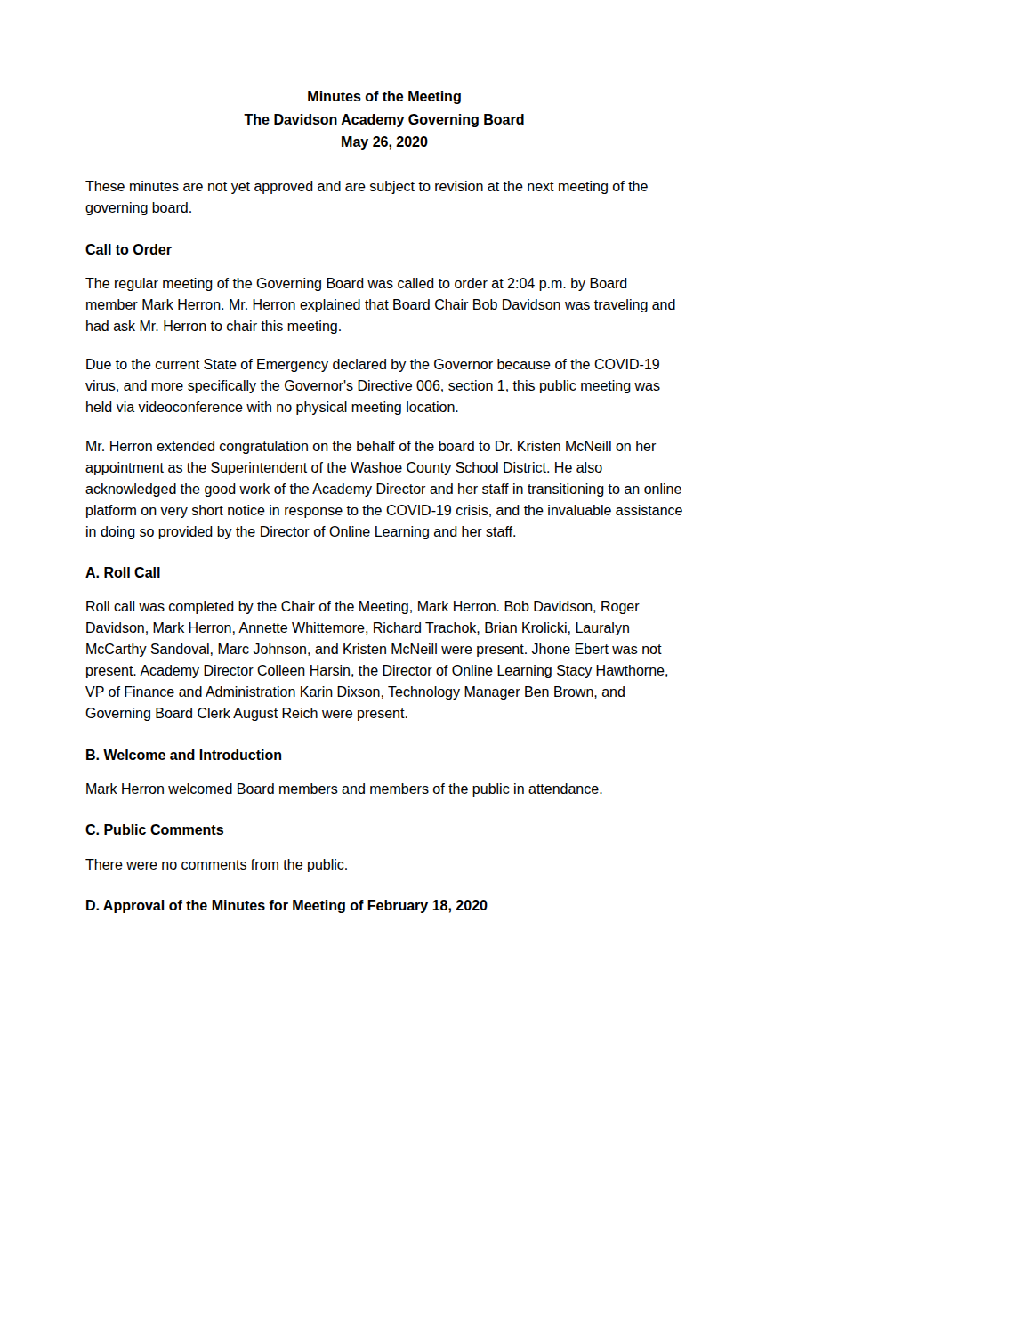Minutes of the Meeting
The Davidson Academy Governing Board
May 26, 2020
These minutes are not yet approved and are subject to revision at the next meeting of the governing board.
Call to Order
The regular meeting of the Governing Board was called to order at 2:04 p.m. by Board member Mark Herron. Mr. Herron explained that Board Chair Bob Davidson was traveling and had ask Mr. Herron to chair this meeting.
Due to the current State of Emergency declared by the Governor because of the COVID-19 virus, and more specifically the Governor's Directive 006, section 1, this public meeting was held via videoconference with no physical meeting location.
Mr. Herron extended congratulation on the behalf of the board to Dr. Kristen McNeill on her appointment as the Superintendent of the Washoe County School District. He also acknowledged the good work of the Academy Director and her staff in transitioning to an online platform on very short notice in response to the COVID-19 crisis, and the invaluable assistance in doing so provided by the Director of Online Learning and her staff.
A. Roll Call
Roll call was completed by the Chair of the Meeting, Mark Herron. Bob Davidson, Roger Davidson, Mark Herron, Annette Whittemore, Richard Trachok, Brian Krolicki, Lauralyn McCarthy Sandoval, Marc Johnson, and Kristen McNeill were present. Jhone Ebert was not present. Academy Director Colleen Harsin, the Director of Online Learning Stacy Hawthorne, VP of Finance and Administration Karin Dixson, Technology Manager Ben Brown, and Governing Board Clerk August Reich were present.
B. Welcome and Introduction
Mark Herron welcomed Board members and members of the public in attendance.
C. Public Comments
There were no comments from the public.
D. Approval of the Minutes for Meeting of February 18, 2020